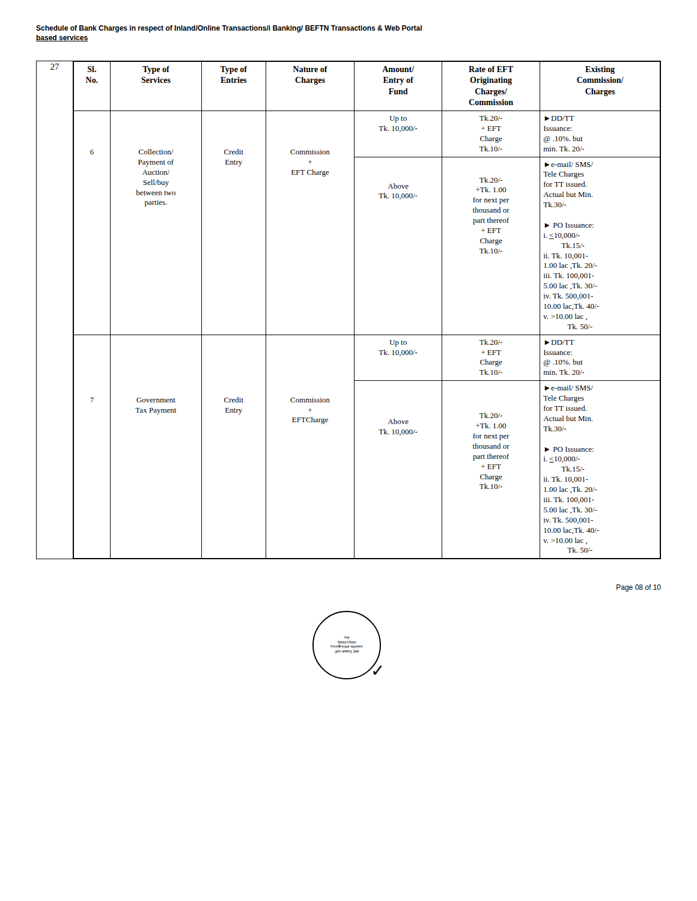Schedule of Bank Charges in respect of Inland/Online Transactions/i Banking/ BEFTN Transactions & Web Portal
based services
| 27 | / Sl. No. / Type of Services / Type of Entries / Nature of Charges / Amount/ Entry of Fund / Rate of EFT Originating Charges/ Commission / Existing Commission/ Charges / / --- / --- / --- / --- / --- / --- / --- / / 6 / Collection/ Payment of Auction/ Sell/buy between two parties. / Credit Entry / Commission + EFT Charge / Up to Tk. 10,000/- / Tk.20/- + EFT Charge Tk.10/- / ►DD/TT Issuance: @ .10%. but min. Tk. 20/- / / Above Tk. 10,000/- / Tk.20/- +Tk. 1.00 for next per thousand or part thereof + EFT Charge Tk.10/- / ►e-mail/ SMS/ Tele Charges for TT issued. Actual but Min. Tk.30/- ► PO Issuance: i. < 10,000/- Tk.15/- ii. Tk. 10,001- 1.00 lac ,Tk. 20/- iii. Tk. 100,001- 5.00 lac ,Tk. 30/- iv. Tk. 500,001- 10.00 lac,Tk. 40/- v. >10.00 lac , Tk. 50/- / / 7 / Government Tax Payment / Credit Entry / Commission + EFTCharge / Up to Tk. 10,000/- / Tk.20/- + EFT Charge Tk.10/- / ►DD/TT Issuance: @ .10%. but min. Tk. 20/- / / Above Tk. 10,000/- / Tk.20/- +Tk. 1.00 for next per thousand or part thereof + EFT Charge Tk.10/- / ►e-mail/ SMS/ Tele Charges for TT issued. Actual but Min. Tk.30/- ► PO Issuance: i. < 10,000/- Tk.15/- ii. Tk. 10,001- 1.00 lac ,Tk. 20/- iii. Tk. 100,001- 5.00 lac ,Tk. 30/- iv. Tk. 500,001- 10.00 lac,Tk. 40/- v. >10.00 lac , Tk. 50/- / |
Page 08 of 10
শাখা
নিয়ন্তরণ বিভাগ
ইসলামী ব্যাঙক বাঙলাদেশ
প্রধান কার্যালয়, ঠাকা ✓